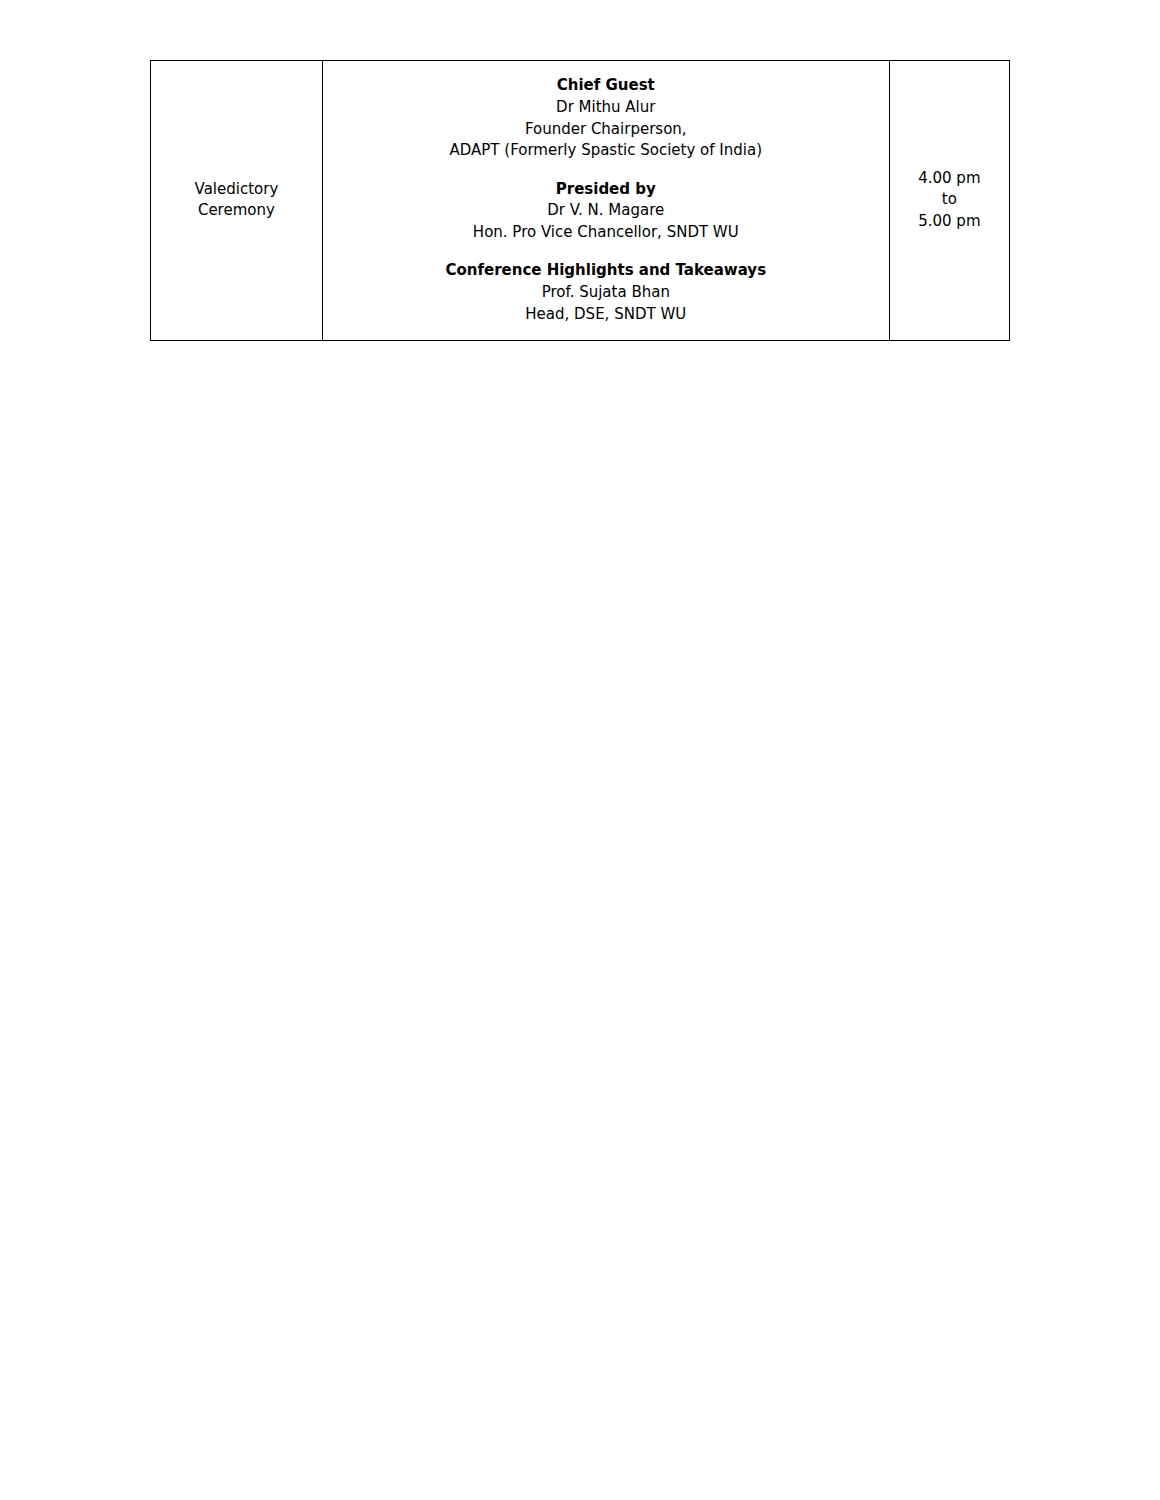| Valedictory Ceremony | Chief Guest Dr Mithu Alur Founder Chairperson, ADAPT (Formerly Spastic Society of India) Presided by Dr V. N. Magare Hon. Pro Vice Chancellor, SNDT WU Conference Highlights and Takeaways Prof. Sujata Bhan Head, DSE, SNDT WU | 4.00 pm to 5.00 pm |